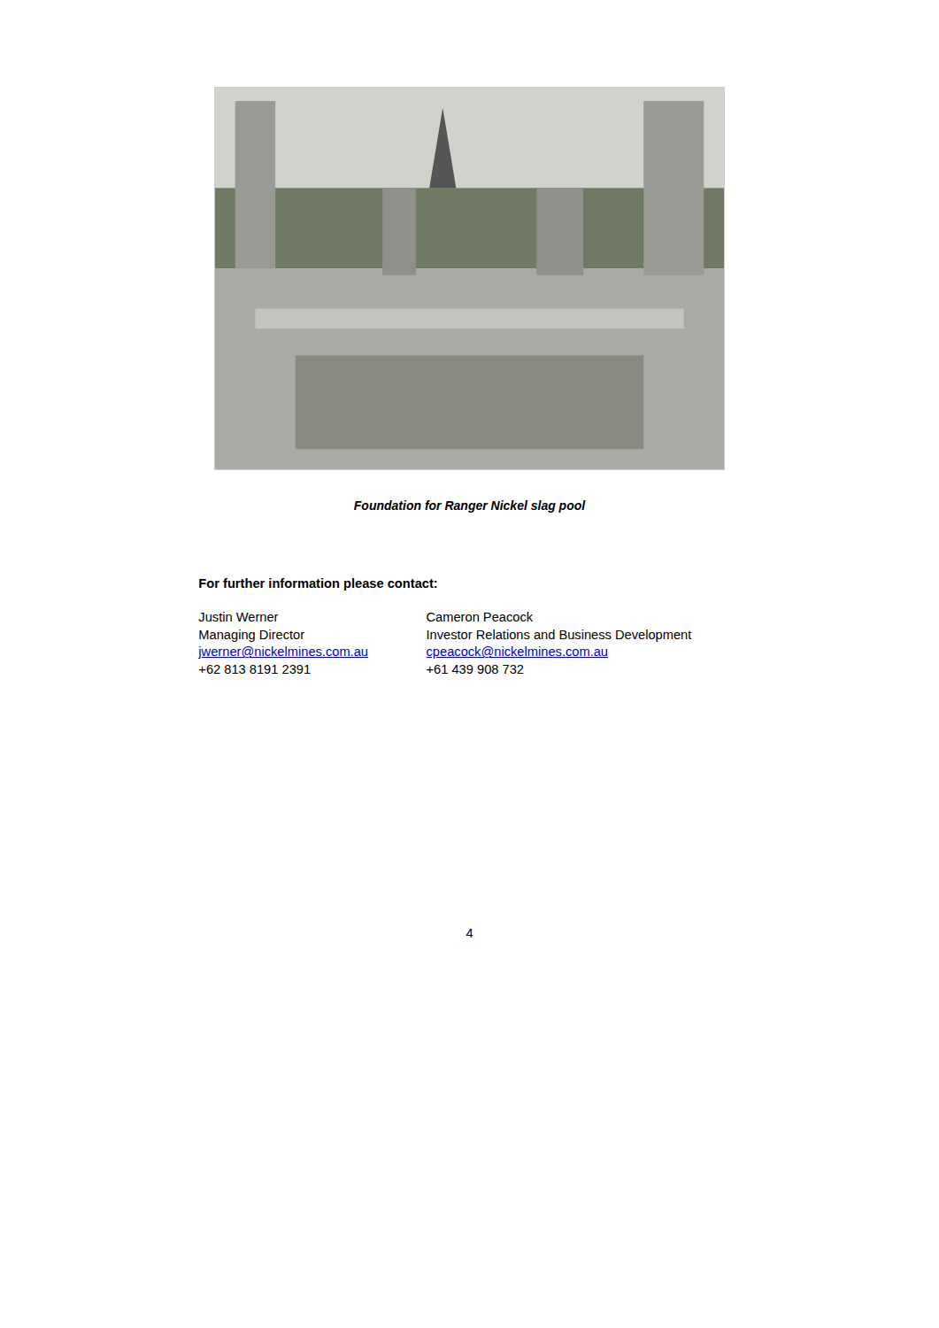Foundation for Ranger Nickel slag pool
For further information please contact:
| Justin Werner Managing Director jwerner@nickelmines.com.au +62 813 8191 2391 | Cameron Peacock Investor Relations and Business Development cpeacock@nickelmines.com.au +61 439 908 732 |
4